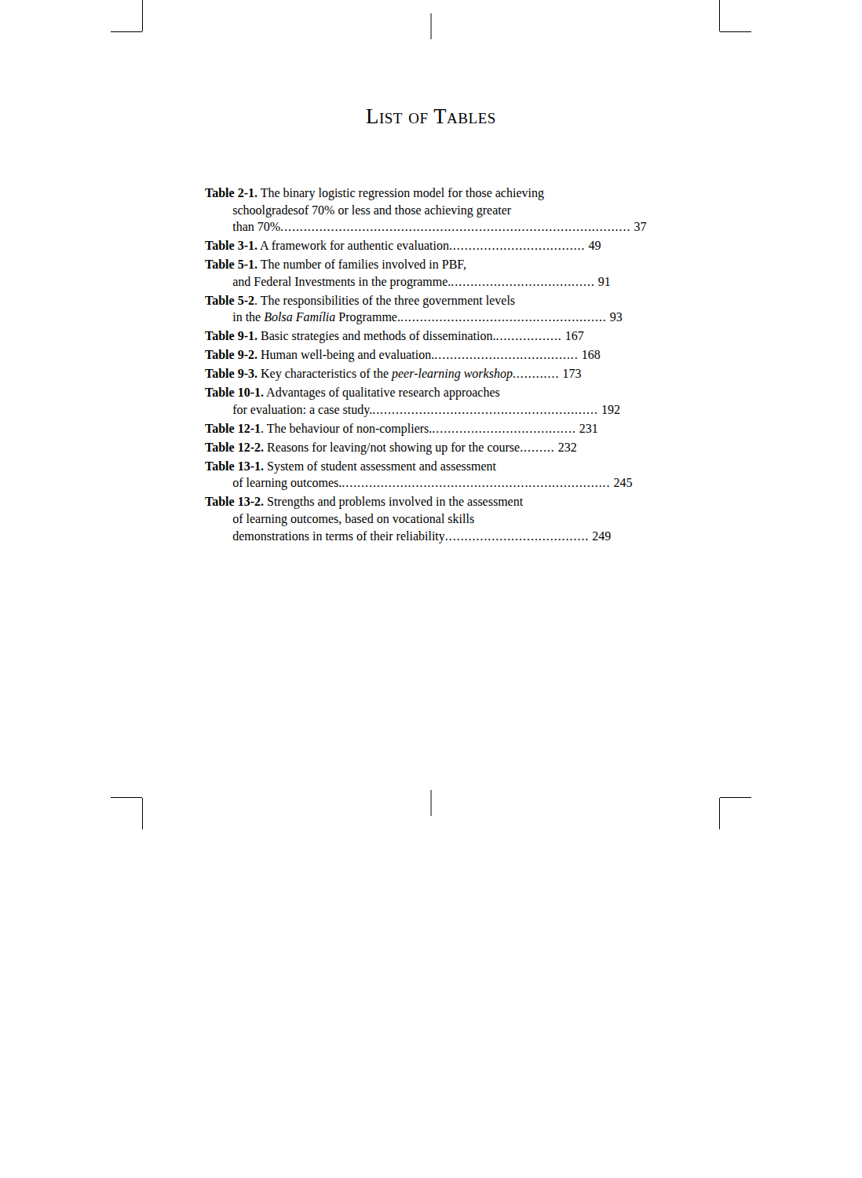List of Tables
Table 2-1. The binary logistic regression model for those achieving schoolgradesof 70% or less and those achieving greater than 70%.......................................................................................... 37
Table 3-1. A framework for authentic evaluation................................... 49
Table 5-1. The number of families involved in PBF, and Federal Investments in the programme...................................... 91
Table 5-2. The responsibilities of the three government levels in the Bolsa Família Programme...................................................... 93
Table 9-1. Basic strategies and methods of dissemination.................. 167
Table 9-2. Human well-being and evaluation...................................... 168
Table 9-3. Key characteristics of the peer-learning workshop............ 173
Table 10-1. Advantages of qualitative research approaches for evaluation: a case study........................................................... 192
Table 12-1. The behaviour of non-compliers...................................... 231
Table 12-2. Reasons for leaving/not showing up for the course......... 232
Table 13-1. System of student assessment and assessment of learning outcomes...................................................................... 245
Table 13-2. Strengths and problems involved in the assessment of learning outcomes, based on vocational skills demonstrations in terms of their reliability..................................... 249